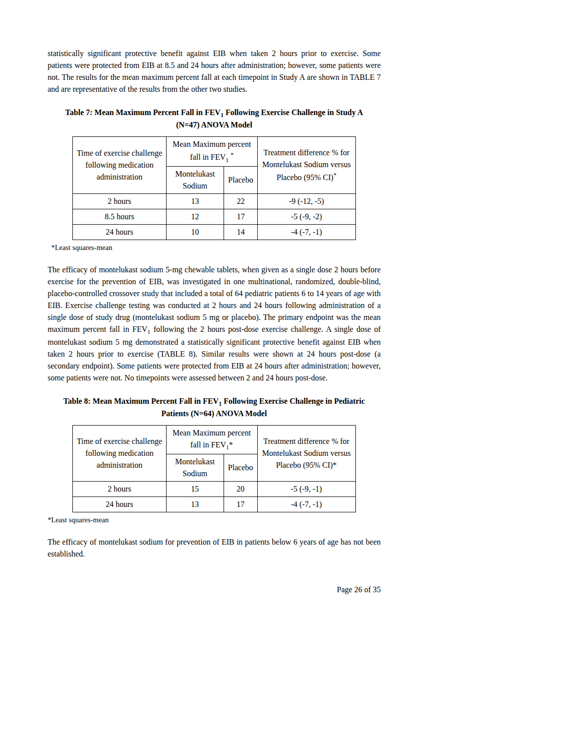statistically significant protective benefit against EIB when taken 2 hours prior to exercise. Some patients were protected from EIB at 8.5 and 24 hours after administration; however, some patients were not. The results for the mean maximum percent fall at each timepoint in Study A are shown in TABLE 7 and are representative of the results from the other two studies.
Table 7: Mean Maximum Percent Fall in FEV1 Following Exercise Challenge in Study A
(N=47) ANOVA Model
| Time of exercise challenge following medication administration | Mean Maximum percent fall in FEV 1 * | Treatment difference % for Montelukast Sodium versus Placebo (95% CI) * |
| Montelukast Sodium | Placebo |
| 2 hours | 13 | 22 | -9 (-12, -5) |
| 8.5 hours | 12 | 17 | -5 (-9, -2) |
| 24 hours | 10 | 14 | -4 (-7, -1) |
*Least squares-mean
The efficacy of montelukast sodium 5-mg chewable tablets, when given as a single dose 2 hours before exercise for the prevention of EIB, was investigated in one multinational, randomized, double-blind, placebo-controlled crossover study that included a total of 64 pediatric patients 6 to 14 years of age with EIB. Exercise challenge testing was conducted at 2 hours and 24 hours following administration of a single dose of study drug (montelukast sodium 5 mg or placebo). The primary endpoint was the mean maximum percent fall in FEV1 following the 2 hours post-dose exercise challenge. A single dose of montelukast sodium 5 mg demonstrated a statistically significant protective benefit against EIB when taken 2 hours prior to exercise (TABLE 8). Similar results were shown at 24 hours post-dose (a secondary endpoint). Some patients were protected from EIB at 24 hours after administration; however, some patients were not. No timepoints were assessed between 2 and 24 hours post-dose.
Table 8: Mean Maximum Percent Fall in FEV1 Following Exercise Challenge in Pediatric
Patients (N=64) ANOVA Model
| Time of exercise challenge following medication administration | Mean Maximum percent fall in FEV 1 * | Treatment difference % for Montelukast Sodium versus Placebo (95% CI)* |
| Montelukast Sodium | Placebo |
| 2 hours | 15 | 20 | -5 (-9, -1) |
| 24 hours | 13 | 17 | -4 (-7, -1) |
*Least squares-mean
The efficacy of montelukast sodium for prevention of EIB in patients below 6 years of age has not been established.
Page 26 of 35